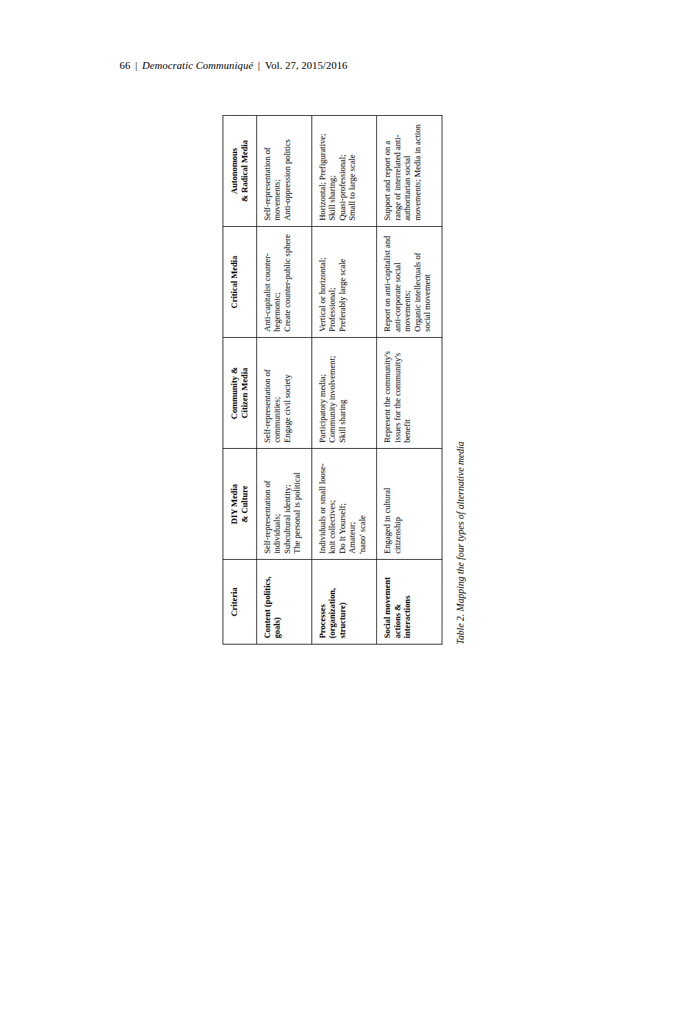66|Democratic Communiqué|Vol. 27, 2015/2016
| Criteria | DIY Media & Culture | Community & Citizen Media | Critical Media | Autonomous & Radical Media |
| --- | --- | --- | --- | --- |
| Content (politics, goals) | Self-representation of individuals; Subcultural identity; The personal is political | Self-representation of communities; Engage civil society | Anti-capitalist counter-hegemonic; Create counter-public sphere | Self-representation of movements; Anti-oppression politics |
| Processes (organization, structure) | Individuals or small loose-knit collectives; Do It Yourself; Amateur; 'nano' scale | Participatory media; Community involvement; Skill sharing | Vertical or horizontal; Professional; Preferably large scale | Horizontal; Prefigurative; Skill sharing; Quasi-professional; Small to large scale |
| Social movement actions & interactions | Engaged in cultural citizenship | Represent the community's issues for the community's benefit | Report on anti-capitalist and anti-corporate social movements; Organic intellectuals of social movement | Support and report on a range of interrelated anti-authoritarian social movements; Media in action |
Table 2. Mapping the four types of alternative media